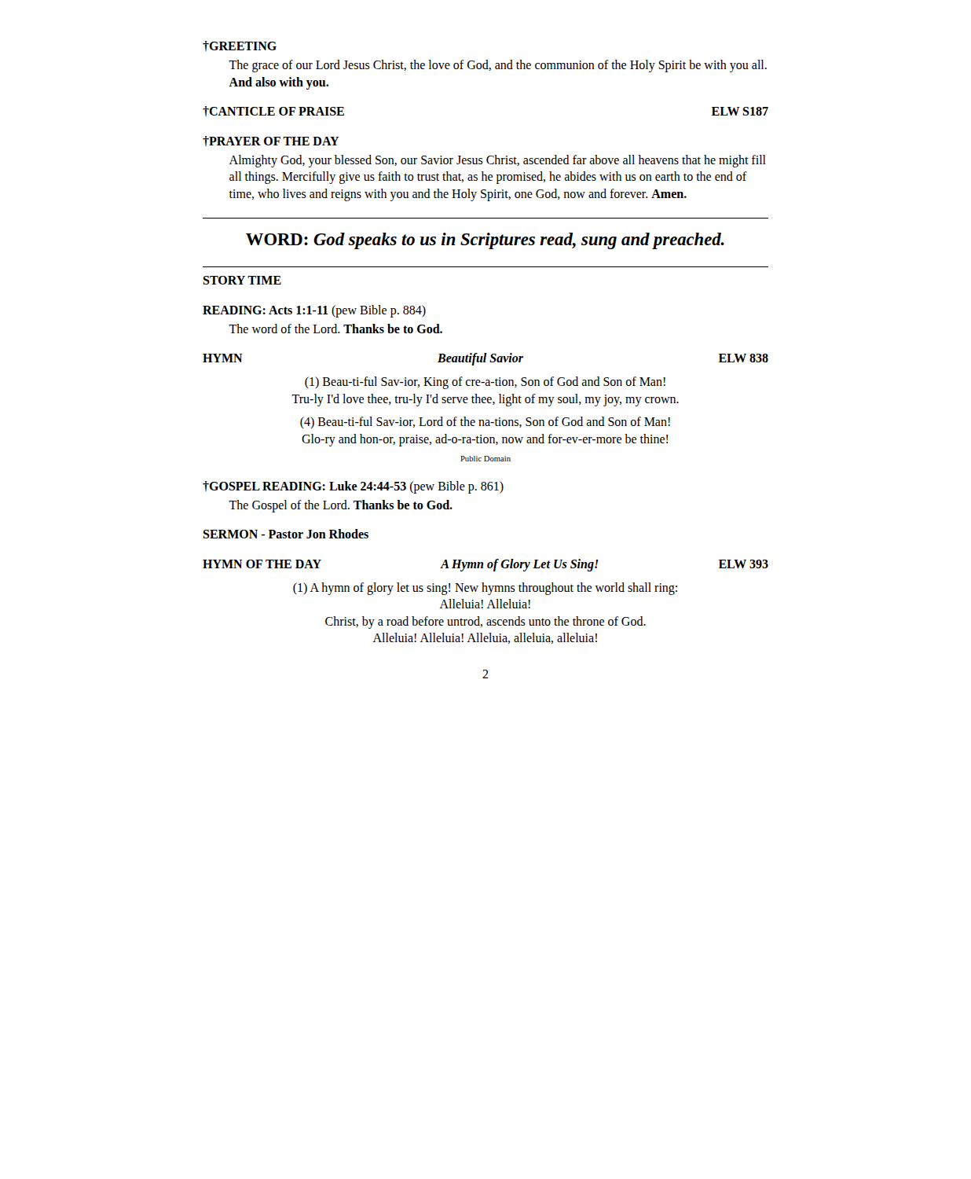†GREETING
The grace of our Lord Jesus Christ, the love of God, and the communion of the Holy Spirit be with you all. And also with you.
†CANTICLE OF PRAISE ELW S187
†PRAYER OF THE DAY
Almighty God, your blessed Son, our Savior Jesus Christ, ascended far above all heavens that he might fill all things. Mercifully give us faith to trust that, as he promised, he abides with us on earth to the end of time, who lives and reigns with you and the Holy Spirit, one God, now and forever. Amen.
WORD: God speaks to us in Scriptures read, sung and preached.
STORY TIME
READING: Acts 1:1-11 (pew Bible p. 884)
The word of the Lord. Thanks be to God.
HYMN Beautiful Savior ELW 838
(1) Beau-ti-ful Sav-ior, King of cre-a-tion, Son of God and Son of Man!
Tru-ly I'd love thee, tru-ly I'd serve thee, light of my soul, my joy, my crown.
(4) Beau-ti-ful Sav-ior, Lord of the na-tions, Son of God and Son of Man!
Glo-ry and hon-or, praise, ad-o-ra-tion, now and for-ev-er-more be thine!
Public Domain
†GOSPEL READING: Luke 24:44-53 (pew Bible p. 861)
The Gospel of the Lord. Thanks be to God.
SERMON - Pastor Jon Rhodes
HYMN OF THE DAY A Hymn of Glory Let Us Sing! ELW 393
(1) A hymn of glory let us sing! New hymns throughout the world shall ring:
Alleluia! Alleluia!
Christ, by a road before untrod, ascends unto the throne of God.
Alleluia! Alleluia! Alleluia, alleluia, alleluia!
2